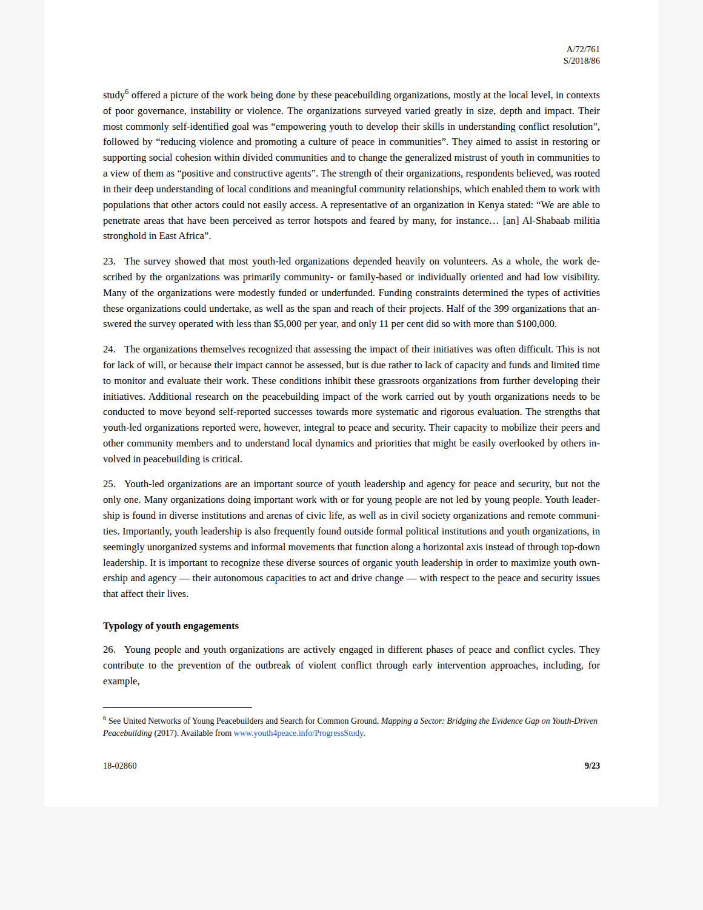A/72/761 S/2018/86
study6 offered a picture of the work being done by these peacebuilding organizations, mostly at the local level, in contexts of poor governance, instability or violence. The organizations surveyed varied greatly in size, depth and impact. Their most commonly self-identified goal was “empowering youth to develop their skills in understanding conflict resolution”, followed by “reducing violence and promoting a culture of peace in communities”. They aimed to assist in restoring or supporting social cohesion within divided communities and to change the generalized mistrust of youth in communities to a view of them as “positive and constructive agents”. The strength of their organizations, respondents believed, was rooted in their deep understanding of local conditions and meaningful community relationships, which enabled them to work with populations that other actors could not easily access. A representative of an organization in Kenya stated: “We are able to penetrate areas that have been perceived as terror hotspots and feared by many, for instance… [an] Al-Shabaab militia stronghold in East Africa”.
23. The survey showed that most youth-led organizations depended heavily on volunteers. As a whole, the work described by the organizations was primarily community- or family-based or individually oriented and had low visibility. Many of the organizations were modestly funded or underfunded. Funding constraints determined the types of activities these organizations could undertake, as well as the span and reach of their projects. Half of the 399 organizations that answered the survey operated with less than $5,000 per year, and only 11 per cent did so with more than $100,000.
24. The organizations themselves recognized that assessing the impact of their initiatives was often difficult. This is not for lack of will, or because their impact cannot be assessed, but is due rather to lack of capacity and funds and limited time to monitor and evaluate their work. These conditions inhibit these grassroots organizations from further developing their initiatives. Additional research on the peacebuilding impact of the work carried out by youth organizations needs to be conducted to move beyond self-reported successes towards more systematic and rigorous evaluation. The strengths that youth-led organizations reported were, however, integral to peace and security. Their capacity to mobilize their peers and other community members and to understand local dynamics and priorities that might be easily overlooked by others involved in peacebuilding is critical.
25. Youth-led organizations are an important source of youth leadership and agency for peace and security, but not the only one. Many organizations doing important work with or for young people are not led by young people. Youth leadership is found in diverse institutions and arenas of civic life, as well as in civil society organizations and remote communities. Importantly, youth leadership is also frequently found outside formal political institutions and youth organizations, in seemingly unorganized systems and informal movements that function along a horizontal axis instead of through top-down leadership. It is important to recognize these diverse sources of organic youth leadership in order to maximize youth ownership and agency — their autonomous capacities to act and drive change — with respect to the peace and security issues that affect their lives.
Typology of youth engagements
26. Young people and youth organizations are actively engaged in different phases of peace and conflict cycles. They contribute to the prevention of the outbreak of violent conflict through early intervention approaches, including, for example,
6 See United Networks of Young Peacebuilders and Search for Common Ground, Mapping a Sector: Bridging the Evidence Gap on Youth-Driven Peacebuilding (2017). Available from www.youth4peace.info/ProgressStudy.
18-02860 9/23